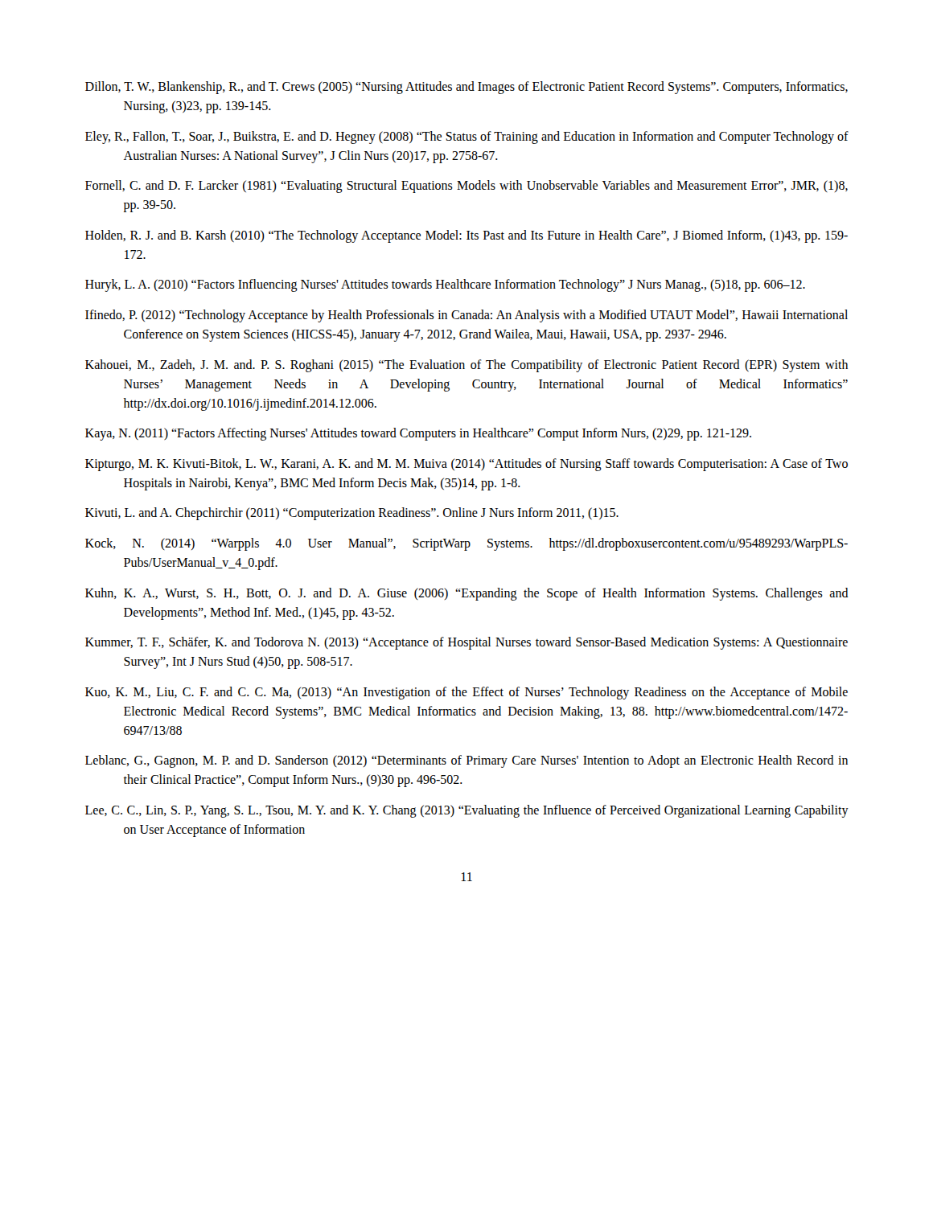Dillon, T. W., Blankenship, R., and T. Crews (2005) “Nursing Attitudes and Images of Electronic Patient Record Systems”. Computers, Informatics, Nursing, (3)23, pp. 139-145.
Eley, R., Fallon, T., Soar, J., Buikstra, E. and D. Hegney (2008) “The Status of Training and Education in Information and Computer Technology of Australian Nurses: A National Survey”, J Clin Nurs (20)17, pp. 2758-67.
Fornell, C. and D. F. Larcker (1981) “Evaluating Structural Equations Models with Unobservable Variables and Measurement Error”, JMR, (1)8, pp. 39-50.
Holden, R. J. and B. Karsh (2010) “The Technology Acceptance Model: Its Past and Its Future in Health Care”, J Biomed Inform, (1)43, pp. 159-172.
Huryk, L. A. (2010) “Factors Influencing Nurses' Attitudes towards Healthcare Information Technology” J Nurs Manag., (5)18, pp. 606–12.
Ifinedo, P. (2012) “Technology Acceptance by Health Professionals in Canada: An Analysis with a Modified UTAUT Model”, Hawaii International Conference on System Sciences (HICSS-45), January 4-7, 2012, Grand Wailea, Maui, Hawaii, USA, pp. 2937- 2946.
Kahouei, M., Zadeh, J. M. and. P. S. Roghani (2015) “The Evaluation of The Compatibility of Electronic Patient Record (EPR) System with Nurses’ Management Needs in A Developing Country, International Journal of Medical Informatics” http://dx.doi.org/10.1016/j.ijmedinf.2014.12.006.
Kaya, N. (2011) “Factors Affecting Nurses' Attitudes toward Computers in Healthcare” Comput Inform Nurs, (2)29, pp. 121-129.
Kipturgo, M. K. Kivuti-Bitok, L. W., Karani, A. K. and M. M. Muiva (2014) “Attitudes of Nursing Staff towards Computerisation: A Case of Two Hospitals in Nairobi, Kenya”, BMC Med Inform Decis Mak, (35)14, pp. 1-8.
Kivuti, L. and A. Chepchirchir (2011) “Computerization Readiness”. Online J Nurs Inform 2011, (1)15.
Kock, N. (2014) “Warppls 4.0 User Manual”, ScriptWarp Systems. https://dl.dropboxusercontent.com/u/95489293/WarpPLS-Pubs/UserManual_v_4_0.pdf.
Kuhn, K. A., Wurst, S. H., Bott, O. J. and D. A. Giuse (2006) “Expanding the Scope of Health Information Systems. Challenges and Developments”, Method Inf. Med., (1)45, pp. 43-52.
Kummer, T. F., Schäfer, K. and Todorova N. (2013) “Acceptance of Hospital Nurses toward Sensor-Based Medication Systems: A Questionnaire Survey”, Int J Nurs Stud (4)50, pp. 508-517.
Kuo, K. M., Liu, C. F. and C. C. Ma, (2013) “An Investigation of the Effect of Nurses’ Technology Readiness on the Acceptance of Mobile Electronic Medical Record Systems”, BMC Medical Informatics and Decision Making, 13, 88. http://www.biomedcentral.com/1472-6947/13/88
Leblanc, G., Gagnon, M. P. and D. Sanderson (2012) “Determinants of Primary Care Nurses' Intention to Adopt an Electronic Health Record in their Clinical Practice”, Comput Inform Nurs., (9)30 pp. 496-502.
Lee, C. C., Lin, S. P., Yang, S. L., Tsou, M. Y. and K. Y. Chang (2013) “Evaluating the Influence of Perceived Organizational Learning Capability on User Acceptance of Information
11